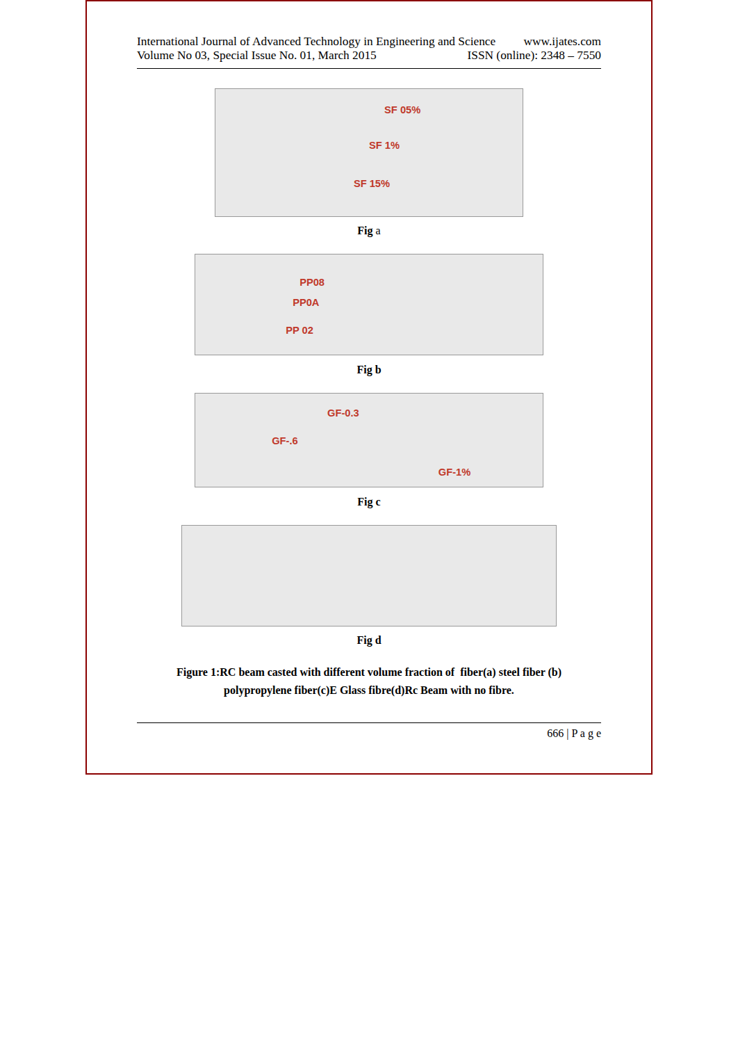International Journal of Advanced Technology in Engineering and Science
www.ijates.com
Volume No 03, Special Issue No. 01, March 2015
ISSN (online): 2348 – 7550
SF 05% SF 1% SF 15%
Fig a
PP08 PP0A PP 02
Fig b
GF-0.3 GF-.6 GF-1%
Fig c
Fig d
Figure 1:RC beam casted with different volume fraction of fiber(a) steel fiber (b)
polypropylene fiber(c)E Glass fibre(d)Rc Beam with no fibre.
666 | P a g e